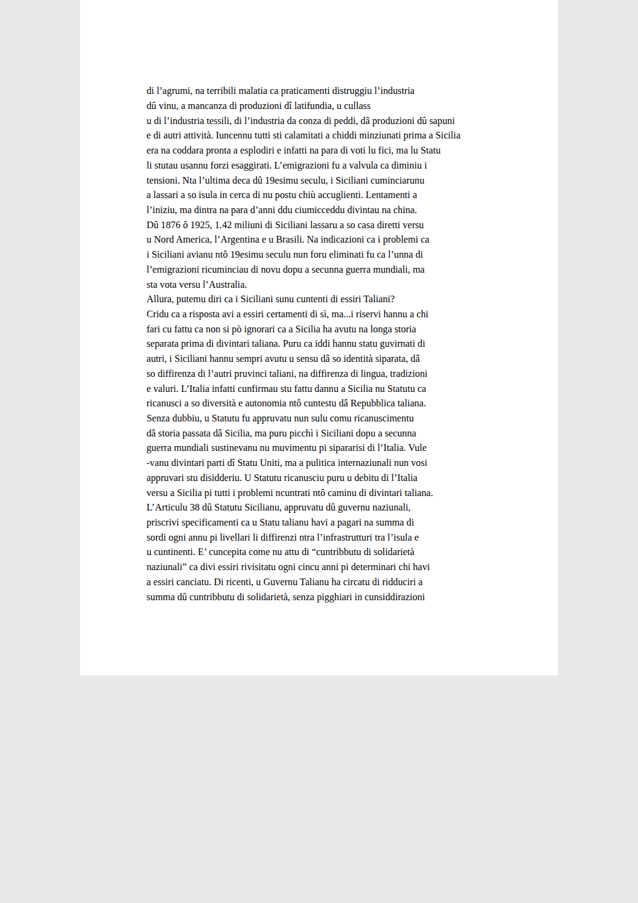di l’agrumi, na terribili malatia ca praticamenti distruggiu l’industria
dû vinu, a mancanza di produzioni dî latifundia, u cullass
u di l’industria tessili, di l’industria da conza di peddi, dâ produzioni dû sapuni
e di autri attività. Iuncennu tutti sti calamitati a chiddi minziunati prima a Sicilia
era na coddara pronta a esplodiri e infatti na para di voti lu fici, ma lu Statu
li stutau usannu forzi esaggirati. L’emigrazioni fu a valvula ca diminiu i
tensioni. Nta l’ultima deca dû 19esimu seculu, i Siciliani cuminciarunu
a lassari a so isula in cerca di nu postu chiù accuglienti. Lentamenti a
l’iniziu, ma dintra na para d’anni ddu ciumicceddu divintau na china.
Dû 1876 ô 1925, 1.42 miliuni di Siciliani lassaru a so casa diretti versu
u Nord America, l’Argentina e u Brasili. Na indicazioni ca i problemi ca
i Siciliani avianu ntô 19esimu seculu nun foru eliminati fu ca l’unna di
l’emigrazioni ricuminciau di novu dopu a secunna guerra mundiali, ma
sta vota versu l’Australia.
Allura, putemu diri ca i Siciliani sunu cuntenti di essiri Taliani?
Cridu ca a risposta avi a essiri certamenti di sì, ma...i riservi hannu a chi
fari cu fattu ca non si pò ignorari ca a Sicilia ha avutu na longa storia
separata prima di divintari taliana. Puru ca iddi hannu statu guvirnati di
autri, i Siciliani hannu sempri avutu u sensu dâ so identità siparata, dâ
so diffirenza di l’autri pruvinci taliani, na diffirenza di lingua, tradizioni
e valuri. L’Italia infatti cunfirmau stu fattu dannu a Sicilia nu Statutu ca
ricanusci a so diversità e autonomia ntô cuntestu dâ Repubblica taliana.
Senza dubbiu, u Statutu fu appruvatu nun sulu comu ricanuscimentu
dâ storia passata dâ Sicilia, ma puru picchì i Siciliani dopu a secunna
guerra mundiali sustinevanu nu muvimentu pi sipararisi di l’Italia. Vule
-vanu divintari parti dî Statu Uniti, ma a pulitica internaziunali nun vosi
appruvari stu disidderiu. U Statutu ricanusciu puru u debitu di l’Italia
versu a Sicilia pi tutti i problemi ncuntrati ntô caminu di divintari taliana.
L’Articulu 38 dû Statutu Sicilianu, appruvatu dû guvernu naziunali,
priscrivi specificamenti ca u Statu talianu havi a pagari na summa di
sordi ogni annu pi livellari li diffirenzi ntra l’infrastrutturi tra l’isula e
u cuntinenti. E’ cuncepita come nu attu di “cuntribbutu di solidarietà
naziunali” ca divi essiri rivisitatu ogni cincu anni pi determinari chi havi
a essiri canciatu. Di ricenti, u Guvernu Talianu ha circatu di ridduciri a
summa dû cuntribbutu di solidarietà, senza pigghiari in cunsiddirazioni